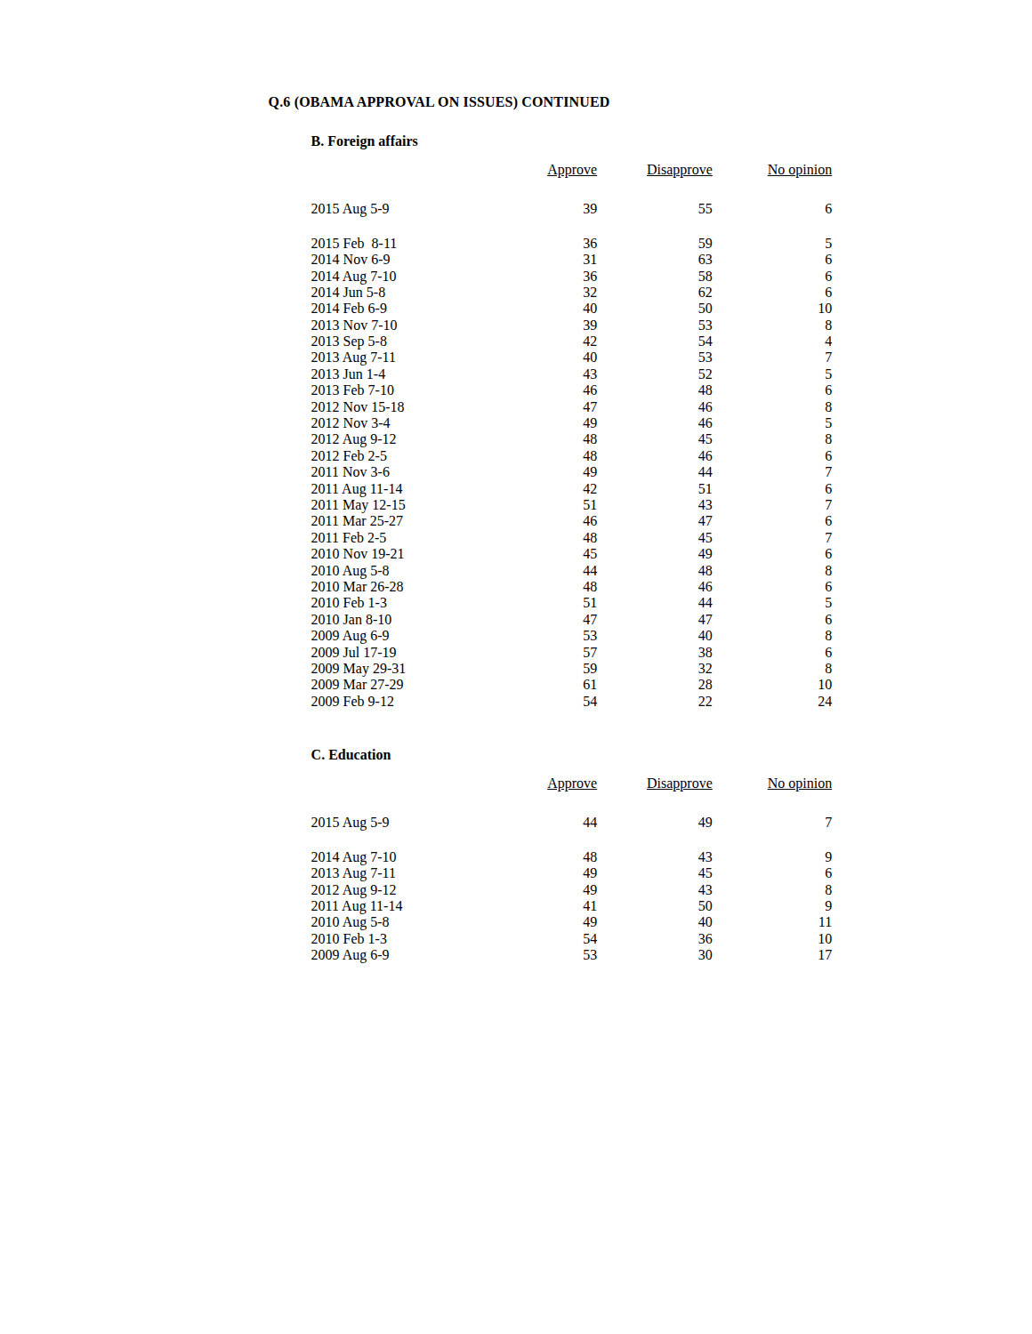Q.6 (OBAMA APPROVAL ON ISSUES) CONTINUED
B. Foreign affairs
| | Approve | Disapprove | No opinion |
| --- | --- | --- | --- |
| 2015 Aug 5-9 | 39 | 55 | 6 |
| 2015 Feb 8-11 | 36 | 59 | 5 |
| 2014 Nov 6-9 | 31 | 63 | 6 |
| 2014 Aug 7-10 | 36 | 58 | 6 |
| 2014 Jun 5-8 | 32 | 62 | 6 |
| 2014 Feb 6-9 | 40 | 50 | 10 |
| 2013 Nov 7-10 | 39 | 53 | 8 |
| 2013 Sep 5-8 | 42 | 54 | 4 |
| 2013 Aug 7-11 | 40 | 53 | 7 |
| 2013 Jun 1-4 | 43 | 52 | 5 |
| 2013 Feb 7-10 | 46 | 48 | 6 |
| 2012 Nov 15-18 | 47 | 46 | 8 |
| 2012 Nov 3-4 | 49 | 46 | 5 |
| 2012 Aug 9-12 | 48 | 45 | 8 |
| 2012 Feb 2-5 | 48 | 46 | 6 |
| 2011 Nov 3-6 | 49 | 44 | 7 |
| 2011 Aug 11-14 | 42 | 51 | 6 |
| 2011 May 12-15 | 51 | 43 | 7 |
| 2011 Mar 25-27 | 46 | 47 | 6 |
| 2011 Feb 2-5 | 48 | 45 | 7 |
| 2010 Nov 19-21 | 45 | 49 | 6 |
| 2010 Aug 5-8 | 44 | 48 | 8 |
| 2010 Mar 26-28 | 48 | 46 | 6 |
| 2010 Feb 1-3 | 51 | 44 | 5 |
| 2010 Jan 8-10 | 47 | 47 | 6 |
| 2009 Aug 6-9 | 53 | 40 | 8 |
| 2009 Jul 17-19 | 57 | 38 | 6 |
| 2009 May 29-31 | 59 | 32 | 8 |
| 2009 Mar 27-29 | 61 | 28 | 10 |
| 2009 Feb 9-12 | 54 | 22 | 24 |
C. Education
| | Approve | Disapprove | No opinion |
| --- | --- | --- | --- |
| 2015 Aug 5-9 | 44 | 49 | 7 |
| 2014 Aug 7-10 | 48 | 43 | 9 |
| 2013 Aug 7-11 | 49 | 45 | 6 |
| 2012 Aug 9-12 | 49 | 43 | 8 |
| 2011 Aug 11-14 | 41 | 50 | 9 |
| 2010 Aug 5-8 | 49 | 40 | 11 |
| 2010 Feb 1-3 | 54 | 36 | 10 |
| 2009 Aug 6-9 | 53 | 30 | 17 |